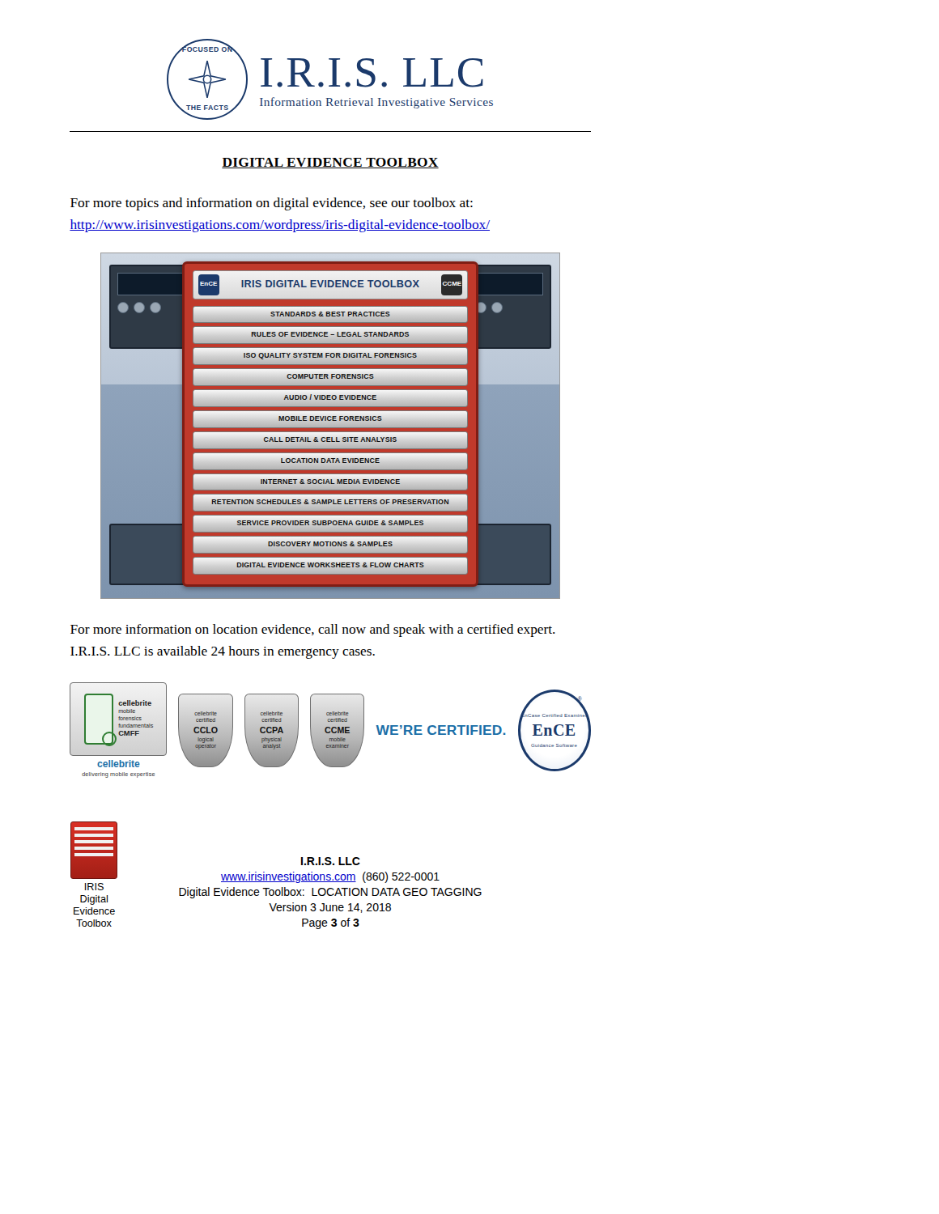FOCUSED ON THE FACTS
I.R.I.S. LLC
Information Retrieval Investigative Services
DIGITAL EVIDENCE TOOLBOX
For more topics and information on digital evidence, see our toolbox at:
http://www.irisinvestigations.com/wordpress/iris-digital-evidence-toolbox/
EnCE
IRIS DIGITAL EVIDENCE TOOLBOX
CCME
STANDARDS & BEST PRACTICES
RULES OF EVIDENCE – LEGAL STANDARDS
ISO QUALITY SYSTEM FOR DIGITAL FORENSICS
COMPUTER FORENSICS
AUDIO / VIDEO EVIDENCE
MOBILE DEVICE FORENSICS
CALL DETAIL & CELL SITE ANALYSIS
LOCATION DATA EVIDENCE
INTERNET & SOCIAL MEDIA EVIDENCE
RETENTION SCHEDULES & SAMPLE LETTERS OF PRESERVATION
SERVICE PROVIDER SUBPOENA GUIDE & SAMPLES
DISCOVERY MOTIONS & SAMPLES
DIGITAL EVIDENCE WORKSHEETS & FLOW CHARTS
For more information on location evidence, call now and speak with a certified expert.
I.R.I.S. LLC is available 24 hours in emergency cases.
cellebrite
mobile
forensics
fundamentals
CMFF
cellebritedelivering mobile expertise
cellebrite
certified
CCLO
logical
operator
cellebrite
certified
CCPA
physical
analyst
cellebrite
certified
CCME
mobile
examiner
WE’RE CERTIFIED.
®
EnCase Certified Examiner
EnCE
Guidance Software
IRIS Digital Evidence
Toolbox
I.R.I.S. LLC
www.irisinvestigations.com (860) 522-0001
Digital Evidence Toolbox: LOCATION DATA GEO TAGGING
Version 3 June 14, 2018
Page 3 of 3